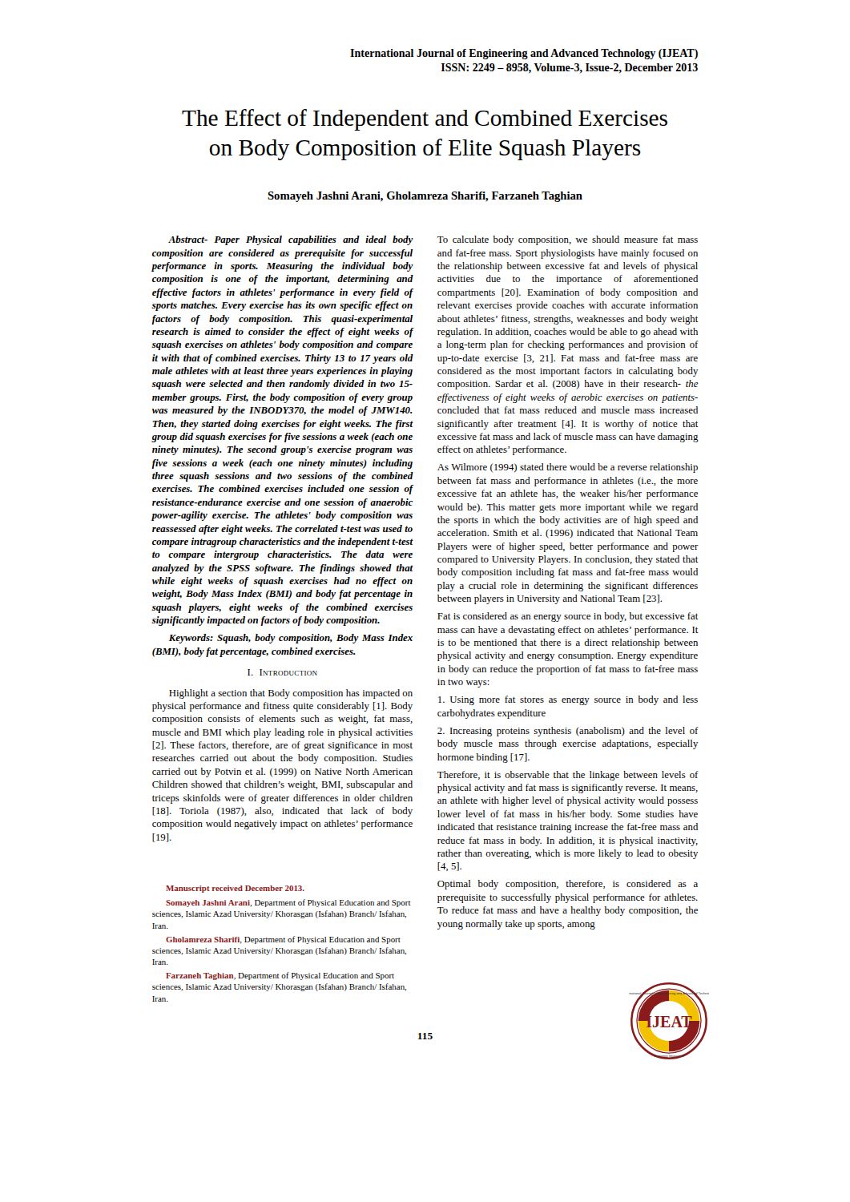International Journal of Engineering and Advanced Technology (IJEAT)
ISSN: 2249 – 8958, Volume-3, Issue-2, December 2013
The Effect of Independent and Combined Exercises
on Body Composition of Elite Squash Players
Somayeh Jashni Arani, Gholamreza Sharifi, Farzaneh Taghian
Abstract- Paper Physical capabilities and ideal body composition are considered as prerequisite for successful performance in sports. Measuring the individual body composition is one of the important, determining and effective factors in athletes' performance in every field of sports matches. Every exercise has its own specific effect on factors of body composition. This quasi-experimental research is aimed to consider the effect of eight weeks of squash exercises on athletes' body composition and compare it with that of combined exercises. Thirty 13 to 17 years old male athletes with at least three years experiences in playing squash were selected and then randomly divided in two 15-member groups. First, the body composition of every group was measured by the INBODY370, the model of JMW140. Then, they started doing exercises for eight weeks. The first group did squash exercises for five sessions a week (each one ninety minutes). The second group's exercise program was five sessions a week (each one ninety minutes) including three squash sessions and two sessions of the combined exercises. The combined exercises included one session of resistance-endurance exercise and one session of anaerobic power-agility exercise. The athletes' body composition was reassessed after eight weeks. The correlated t-test was used to compare intragroup characteristics and the independent t-test to compare intergroup characteristics. The data were analyzed by the SPSS software. The findings showed that while eight weeks of squash exercises had no effect on weight, Body Mass Index (BMI) and body fat percentage in squash players, eight weeks of the combined exercises significantly impacted on factors of body composition.
Keywords: Squash, body composition, Body Mass Index (BMI), body fat percentage, combined exercises.
I. Introduction
Highlight a section that Body composition has impacted on physical performance and fitness quite considerably [1]. Body composition consists of elements such as weight, fat mass, muscle and BMI which play leading role in physical activities [2]. These factors, therefore, are of great significance in most researches carried out about the body composition. Studies carried out by Potvin et al. (1999) on Native North American Children showed that children’s weight, BMI, subscapular and triceps skinfolds were of greater differences in older children [18]. Toriola (1987), also, indicated that lack of body composition would negatively impact on athletes’ performance [19].
Manuscript received December 2013.
Somayeh Jashni Arani, Department of Physical Education and Sport sciences, Islamic Azad University/ Khorasgan (Isfahan) Branch/ Isfahan, Iran.
Gholamreza Sharifi, Department of Physical Education and Sport sciences, Islamic Azad University/ Khorasgan (Isfahan) Branch/ Isfahan, Iran.
Farzaneh Taghian, Department of Physical Education and Sport sciences, Islamic Azad University/ Khorasgan (Isfahan) Branch/ Isfahan, Iran.
To calculate body composition, we should measure fat mass and fat-free mass. Sport physiologists have mainly focused on the relationship between excessive fat and levels of physical activities due to the importance of aforementioned compartments [20]. Examination of body composition and relevant exercises provide coaches with accurate information about athletes’ fitness, strengths, weaknesses and body weight regulation. In addition, coaches would be able to go ahead with a long-term plan for checking performances and provision of up-to-date exercise [3, 21]. Fat mass and fat-free mass are considered as the most important factors in calculating body composition. Sardar et al. (2008) have in their research- the effectiveness of eight weeks of aerobic exercises on patients- concluded that fat mass reduced and muscle mass increased significantly after treatment [4]. It is worthy of notice that excessive fat mass and lack of muscle mass can have damaging effect on athletes’ performance.
As Wilmore (1994) stated there would be a reverse relationship between fat mass and performance in athletes (i.e., the more excessive fat an athlete has, the weaker his/her performance would be). This matter gets more important while we regard the sports in which the body activities are of high speed and acceleration. Smith et al. (1996) indicated that National Team Players were of higher speed, better performance and power compared to University Players. In conclusion, they stated that body composition including fat mass and fat-free mass would play a crucial role in determining the significant differences between players in University and National Team [23].
Fat is considered as an energy source in body, but excessive fat mass can have a devastating effect on athletes’ performance. It is to be mentioned that there is a direct relationship between physical activity and energy consumption. Energy expenditure in body can reduce the proportion of fat mass to fat-free mass in two ways:
1. Using more fat stores as energy source in body and less carbohydrates expenditure
2. Increasing proteins synthesis (anabolism) and the level of body muscle mass through exercise adaptations, especially hormone binding [17].
Therefore, it is observable that the linkage between levels of physical activity and fat mass is significantly reverse. It means, an athlete with higher level of physical activity would possess lower level of fat mass in his/her body. Some studies have indicated that resistance training increase the fat-free mass and reduce fat mass in body. In addition, it is physical inactivity, rather than overeating, which is more likely to lead to obesity [4, 5].
Optimal body composition, therefore, is considered as a prerequisite to successfully physical performance for athletes. To reduce fat mass and have a healthy body composition, the young normally take up sports, among
115
IJEAT International Journal of Engineering and Advanced Technology Exploring Innovation